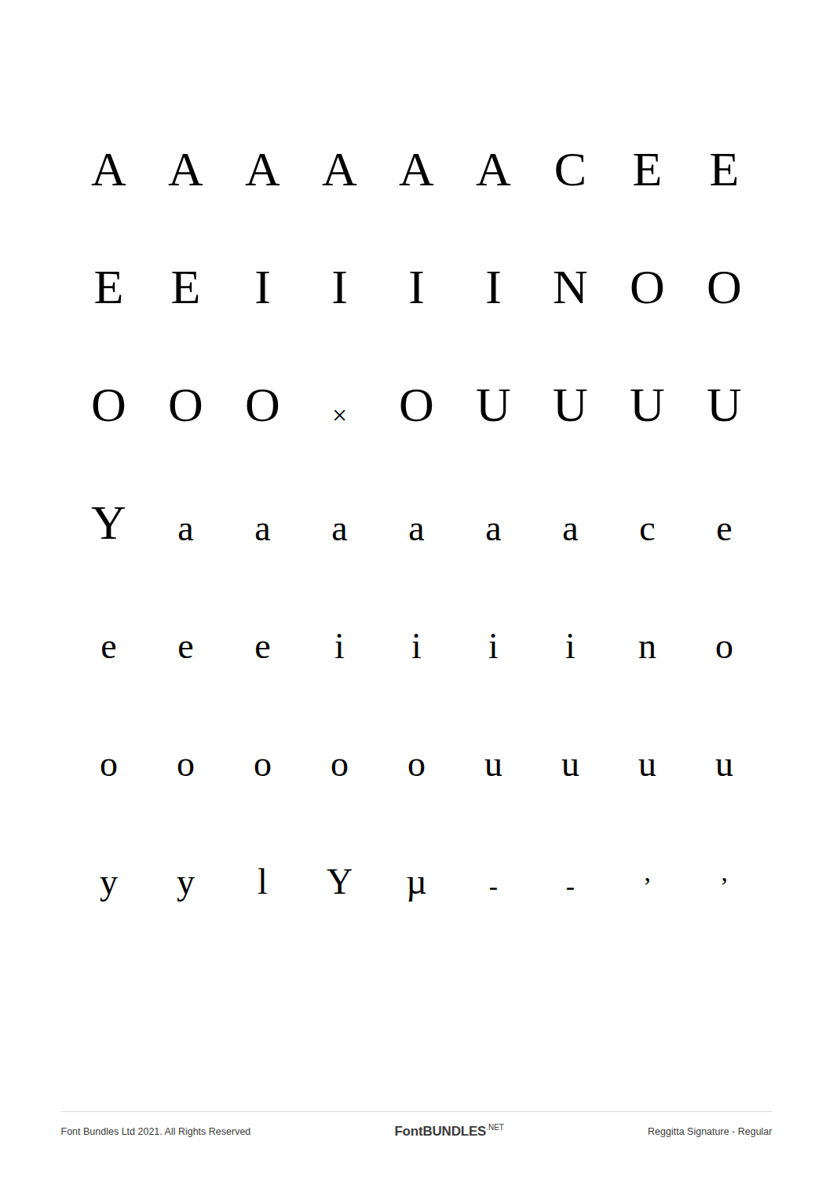A
A
A
A
A
A
C
E
E
E
E
I
I
I
I
N
O
O
O
O
O
×
O
U
U
U
U
Y
a
a
a
a
a
a
c
e
e
e
e
i
i
i
i
n
o
o
o
o
o
o
u
u
u
u
y
y
l
Y
µ
-
-
’
’
Font Bundles Ltd 2021. All Rights Reserved
FontBUNDLES.NET
Reggitta Signature - Regular